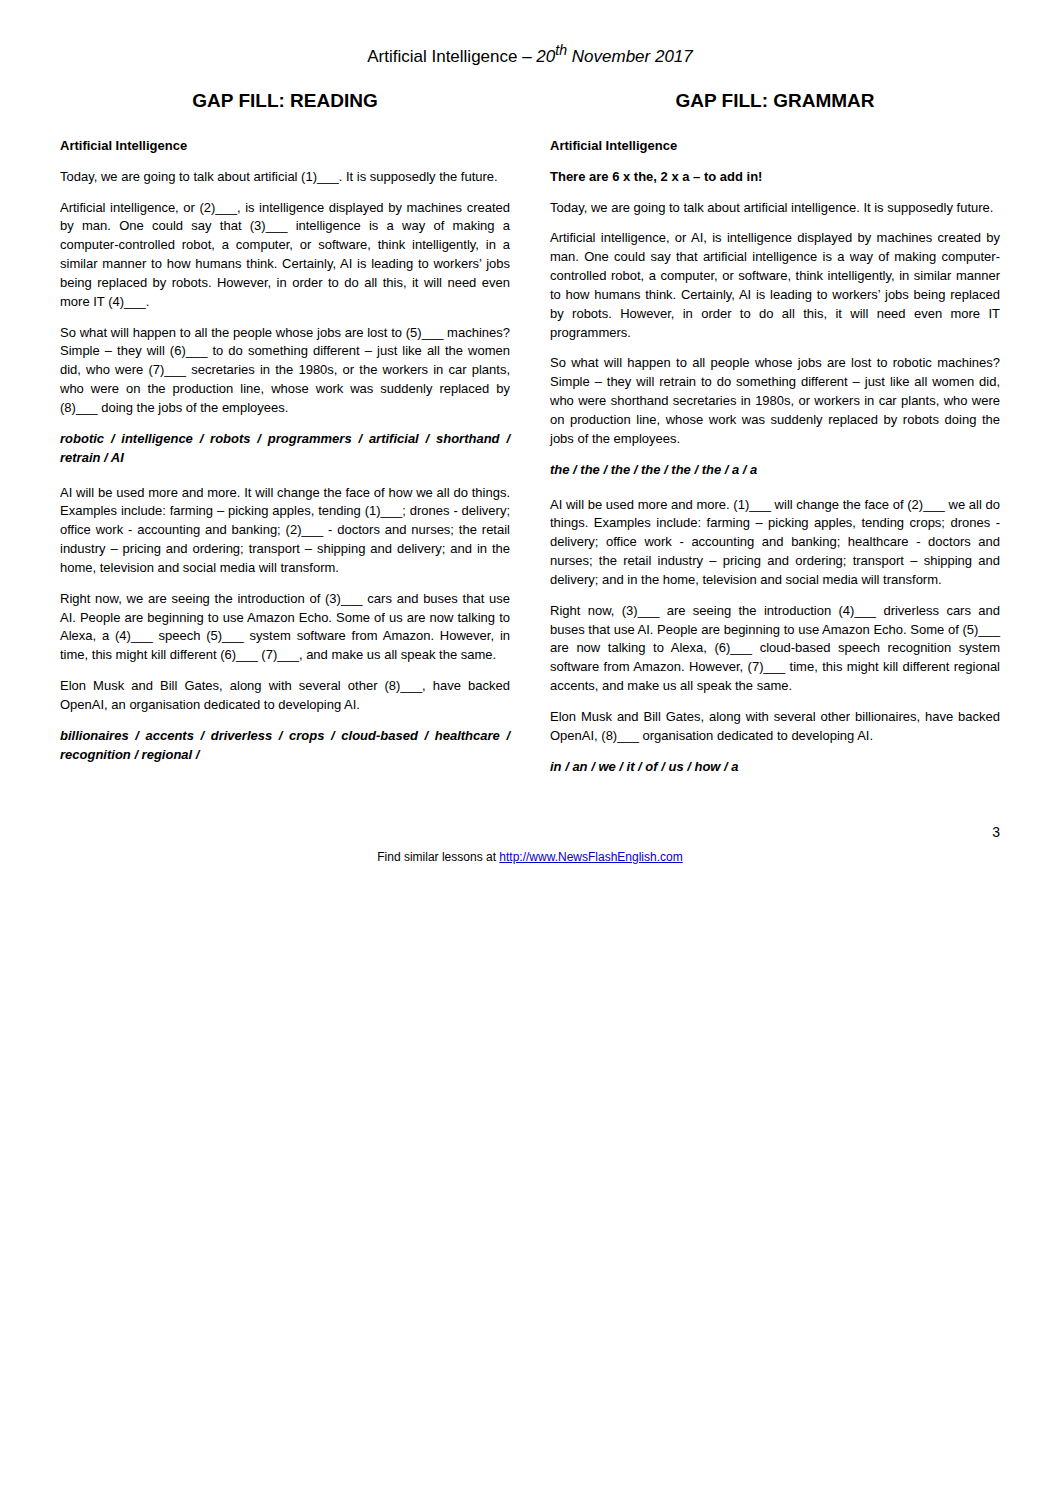Artificial Intelligence – 20th November 2017
GAP FILL: READING
Artificial Intelligence
Today, we are going to talk about artificial (1)___. It is supposedly the future.
Artificial intelligence, or (2)___, is intelligence displayed by machines created by man. One could say that (3)___ intelligence is a way of making a computer-controlled robot, a computer, or software, think intelligently, in a similar manner to how humans think. Certainly, AI is leading to workers’ jobs being replaced by robots. However, in order to do all this, it will need even more IT (4)___.
So what will happen to all the people whose jobs are lost to (5)___ machines? Simple – they will (6)___ to do something different – just like all the women did, who were (7)___ secretaries in the 1980s, or the workers in car plants, who were on the production line, whose work was suddenly replaced by (8)___ doing the jobs of the employees.
robotic / intelligence / robots / programmers / artificial / shorthand / retrain / AI
AI will be used more and more. It will change the face of how we all do things. Examples include: farming – picking apples, tending (1)___; drones - delivery; office work - accounting and banking; (2)___ - doctors and nurses; the retail industry – pricing and ordering; transport – shipping and delivery; and in the home, television and social media will transform.
Right now, we are seeing the introduction of (3)___ cars and buses that use AI. People are beginning to use Amazon Echo. Some of us are now talking to Alexa, a (4)___ speech (5)___ system software from Amazon. However, in time, this might kill different (6)___ (7)___, and make us all speak the same.
Elon Musk and Bill Gates, along with several other (8)___, have backed OpenAI, an organisation dedicated to developing AI.
billionaires / accents / driverless / crops / cloud-based / healthcare / recognition / regional /
GAP FILL: GRAMMAR
Artificial Intelligence
There are 6 x the, 2 x a – to add in!
Today, we are going to talk about artificial intelligence. It is supposedly future.
Artificial intelligence, or AI, is intelligence displayed by machines created by man. One could say that artificial intelligence is a way of making computer-controlled robot, a computer, or software, think intelligently, in similar manner to how humans think. Certainly, AI is leading to workers’ jobs being replaced by robots. However, in order to do all this, it will need even more IT programmers.
So what will happen to all people whose jobs are lost to robotic machines? Simple – they will retrain to do something different – just like all women did, who were shorthand secretaries in 1980s, or workers in car plants, who were on production line, whose work was suddenly replaced by robots doing the jobs of the employees.
the / the / the / the / the / the / a / a
AI will be used more and more. (1)___ will change the face of (2)___ we all do things. Examples include: farming – picking apples, tending crops; drones - delivery; office work - accounting and banking; healthcare - doctors and nurses; the retail industry – pricing and ordering; transport – shipping and delivery; and in the home, television and social media will transform.
Right now, (3)___ are seeing the introduction (4)___ driverless cars and buses that use AI. People are beginning to use Amazon Echo. Some of (5)___ are now talking to Alexa, (6)___ cloud-based speech recognition system software from Amazon. However, (7)___ time, this might kill different regional accents, and make us all speak the same.
Elon Musk and Bill Gates, along with several other billionaires, have backed OpenAI, (8)___ organisation dedicated to developing AI.
in / an / we / it / of / us / how / a
3
Find similar lessons at http://www.NewsFlashEnglish.com